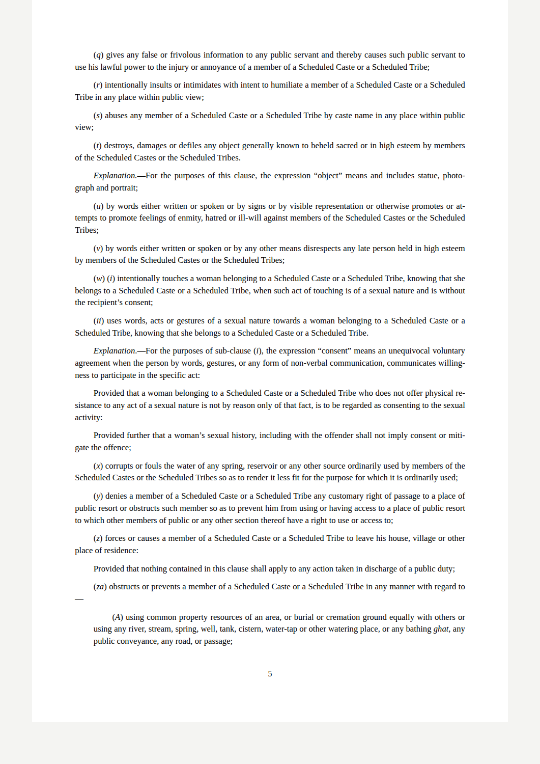(q) gives any false or frivolous information to any public servant and thereby causes such public servant to use his lawful power to the injury or annoyance of a member of a Scheduled Caste or a Scheduled Tribe;
(r) intentionally insults or intimidates with intent to humiliate a member of a Scheduled Caste or a Scheduled Tribe in any place within public view;
(s) abuses any member of a Scheduled Caste or a Scheduled Tribe by caste name in any place within public view;
(t) destroys, damages or defiles any object generally known to beheld sacred or in high esteem by members of the Scheduled Castes or the Scheduled Tribes.
Explanation.—For the purposes of this clause, the expression “object” means and includes statue, photograph and portrait;
(u) by words either written or spoken or by signs or by visible representation or otherwise promotes or attempts to promote feelings of enmity, hatred or ill-will against members of the Scheduled Castes or the Scheduled Tribes;
(v) by words either written or spoken or by any other means disrespects any late person held in high esteem by members of the Scheduled Castes or the Scheduled Tribes;
(w) (i) intentionally touches a woman belonging to a Scheduled Caste or a Scheduled Tribe, knowing that she belongs to a Scheduled Caste or a Scheduled Tribe, when such act of touching is of a sexual nature and is without the recipient’s consent;
(ii) uses words, acts or gestures of a sexual nature towards a woman belonging to a Scheduled Caste or a Scheduled Tribe, knowing that she belongs to a Scheduled Caste or a Scheduled Tribe.
Explanation.—For the purposes of sub-clause (i), the expression “consent” means an unequivocal voluntary agreement when the person by words, gestures, or any form of non-verbal communication, communicates willingness to participate in the specific act:
Provided that a woman belonging to a Scheduled Caste or a Scheduled Tribe who does not offer physical resistance to any act of a sexual nature is not by reason only of that fact, is to be regarded as consenting to the sexual activity:
Provided further that a woman’s sexual history, including with the offender shall not imply consent or mitigate the offence;
(x) corrupts or fouls the water of any spring, reservoir or any other source ordinarily used by members of the Scheduled Castes or the Scheduled Tribes so as to render it less fit for the purpose for which it is ordinarily used;
(y) denies a member of a Scheduled Caste or a Scheduled Tribe any customary right of passage to a place of public resort or obstructs such member so as to prevent him from using or having access to a place of public resort to which other members of public or any other section thereof have a right to use or access to;
(z) forces or causes a member of a Scheduled Caste or a Scheduled Tribe to leave his house, village or other place of residence:
Provided that nothing contained in this clause shall apply to any action taken in discharge of a public duty;
(za) obstructs or prevents a member of a Scheduled Caste or a Scheduled Tribe in any manner with regard to—
(A) using common property resources of an area, or burial or cremation ground equally with others or using any river, stream, spring, well, tank, cistern, water-tap or other watering place, or any bathing ghat, any public conveyance, any road, or passage;
5